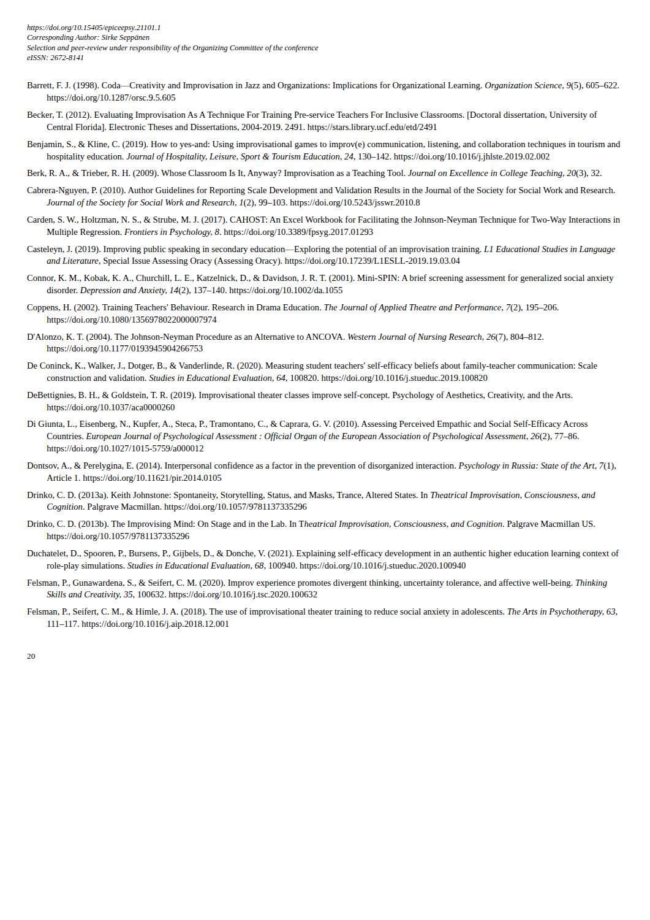https://doi.org/10.15405/epiceepsy.21101.1
Corresponding Author: Sirke Seppänen
Selection and peer-review under responsibility of the Organizing Committee of the conference
eISSN: 2672-8141
Barrett, F. J. (1998). Coda—Creativity and Improvisation in Jazz and Organizations: Implications for Organizational Learning. Organization Science, 9(5), 605–622. https://doi.org/10.1287/orsc.9.5.605
Becker, T. (2012). Evaluating Improvisation As A Technique For Training Pre-service Teachers For Inclusive Classrooms. [Doctoral dissertation, University of Central Florida]. Electronic Theses and Dissertations, 2004-2019. 2491. https://stars.library.ucf.edu/etd/2491
Benjamin, S., & Kline, C. (2019). How to yes-and: Using improvisational games to improv(e) communication, listening, and collaboration techniques in tourism and hospitality education. Journal of Hospitality, Leisure, Sport & Tourism Education, 24, 130–142. https://doi.org/10.1016/j.jhlste.2019.02.002
Berk, R. A., & Trieber, R. H. (2009). Whose Classroom Is It, Anyway? Improvisation as a Teaching Tool. Journal on Excellence in College Teaching, 20(3), 32.
Cabrera-Nguyen, P. (2010). Author Guidelines for Reporting Scale Development and Validation Results in the Journal of the Society for Social Work and Research. Journal of the Society for Social Work and Research, 1(2), 99–103. https://doi.org/10.5243/jsswr.2010.8
Carden, S. W., Holtzman, N. S., & Strube, M. J. (2017). CAHOST: An Excel Workbook for Facilitating the Johnson-Neyman Technique for Two-Way Interactions in Multiple Regression. Frontiers in Psychology, 8. https://doi.org/10.3389/fpsyg.2017.01293
Casteleyn, J. (2019). Improving public speaking in secondary education—Exploring the potential of an improvisation training. L1 Educational Studies in Language and Literature, Special Issue Assessing Oracy (Assessing Oracy). https://doi.org/10.17239/L1ESLL-2019.19.03.04
Connor, K. M., Kobak, K. A., Churchill, L. E., Katzelnick, D., & Davidson, J. R. T. (2001). Mini-SPIN: A brief screening assessment for generalized social anxiety disorder. Depression and Anxiety, 14(2), 137–140. https://doi.org/10.1002/da.1055
Coppens, H. (2002). Training Teachers' Behaviour. Research in Drama Education. The Journal of Applied Theatre and Performance, 7(2), 195–206. https://doi.org/10.1080/1356978022000007974
D'Alonzo, K. T. (2004). The Johnson-Neyman Procedure as an Alternative to ANCOVA. Western Journal of Nursing Research, 26(7), 804–812. https://doi.org/10.1177/0193945904266753
De Coninck, K., Walker, J., Dotger, B., & Vanderlinde, R. (2020). Measuring student teachers' self-efficacy beliefs about family-teacher communication: Scale construction and validation. Studies in Educational Evaluation, 64, 100820. https://doi.org/10.1016/j.stueduc.2019.100820
DeBettignies, B. H., & Goldstein, T. R. (2019). Improvisational theater classes improve self-concept. Psychology of Aesthetics, Creativity, and the Arts. https://doi.org/10.1037/aca0000260
Di Giunta, L., Eisenberg, N., Kupfer, A., Steca, P., Tramontano, C., & Caprara, G. V. (2010). Assessing Perceived Empathic and Social Self-Efficacy Across Countries. European Journal of Psychological Assessment : Official Organ of the European Association of Psychological Assessment, 26(2), 77–86. https://doi.org/10.1027/1015-5759/a000012
Dontsov, A., & Perelygina, E. (2014). Interpersonal confidence as a factor in the prevention of disorganized interaction. Psychology in Russia: State of the Art, 7(1), Article 1. https://doi.org/10.11621/pir.2014.0105
Drinko, C. D. (2013a). Keith Johnstone: Spontaneity, Storytelling, Status, and Masks, Trance, Altered States. In Theatrical Improvisation, Consciousness, and Cognition. Palgrave Macmillan. https://doi.org/10.1057/9781137335296
Drinko, C. D. (2013b). The Improvising Mind: On Stage and in the Lab. In Theatrical Improvisation, Consciousness, and Cognition. Palgrave Macmillan US. https://doi.org/10.1057/9781137335296
Duchatelet, D., Spooren, P., Bursens, P., Gijbels, D., & Donche, V. (2021). Explaining self-efficacy development in an authentic higher education learning context of role-play simulations. Studies in Educational Evaluation, 68, 100940. https://doi.org/10.1016/j.stueduc.2020.100940
Felsman, P., Gunawardena, S., & Seifert, C. M. (2020). Improv experience promotes divergent thinking, uncertainty tolerance, and affective well-being. Thinking Skills and Creativity, 35, 100632. https://doi.org/10.1016/j.tsc.2020.100632
Felsman, P., Seifert, C. M., & Himle, J. A. (2018). The use of improvisational theater training to reduce social anxiety in adolescents. The Arts in Psychotherapy, 63, 111–117. https://doi.org/10.1016/j.aip.2018.12.001
20